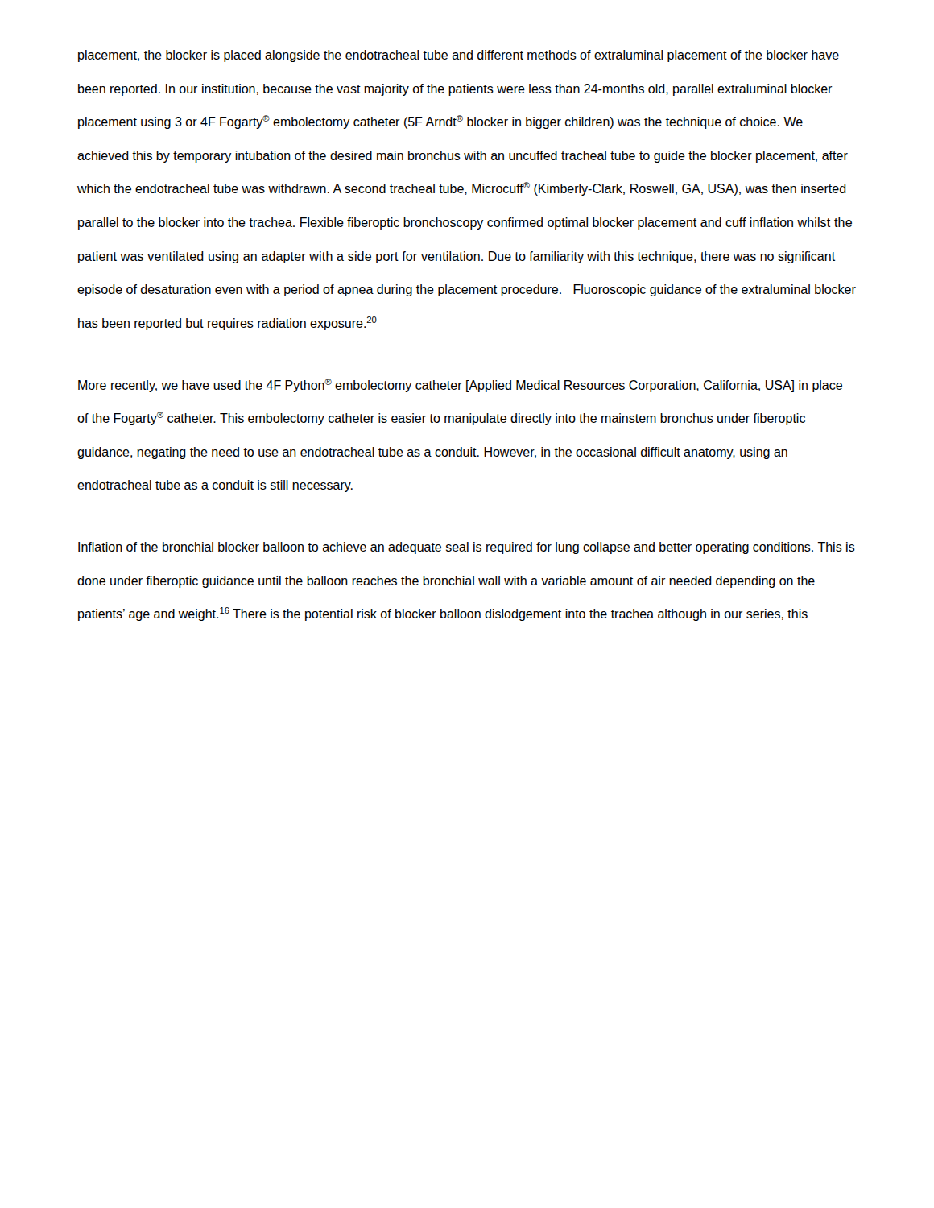placement, the blocker is placed alongside the endotracheal tube and different methods of extraluminal placement of the blocker have been reported. In our institution, because the vast majority of the patients were less than 24-months old, parallel extraluminal blocker placement using 3 or 4F Fogarty® embolectomy catheter (5F Arndt® blocker in bigger children) was the technique of choice. We achieved this by temporary intubation of the desired main bronchus with an uncuffed tracheal tube to guide the blocker placement, after which the endotracheal tube was withdrawn. A second tracheal tube, Microcuff® (Kimberly-Clark, Roswell, GA, USA), was then inserted parallel to the blocker into the trachea. Flexible fiberoptic bronchoscopy confirmed optimal blocker placement and cuff inflation whilst the patient was ventilated using an adapter with a side port for ventilation. Due to familiarity with this technique, there was no significant episode of desaturation even with a period of apnea during the placement procedure. Fluoroscopic guidance of the extraluminal blocker has been reported but requires radiation exposure.20
More recently, we have used the 4F Python® embolectomy catheter [Applied Medical Resources Corporation, California, USA] in place of the Fogarty® catheter. This embolectomy catheter is easier to manipulate directly into the mainstem bronchus under fiberoptic guidance, negating the need to use an endotracheal tube as a conduit. However, in the occasional difficult anatomy, using an endotracheal tube as a conduit is still necessary.
Inflation of the bronchial blocker balloon to achieve an adequate seal is required for lung collapse and better operating conditions. This is done under fiberoptic guidance until the balloon reaches the bronchial wall with a variable amount of air needed depending on the patients’ age and weight.16 There is the potential risk of blocker balloon dislodgement into the trachea although in our series, this